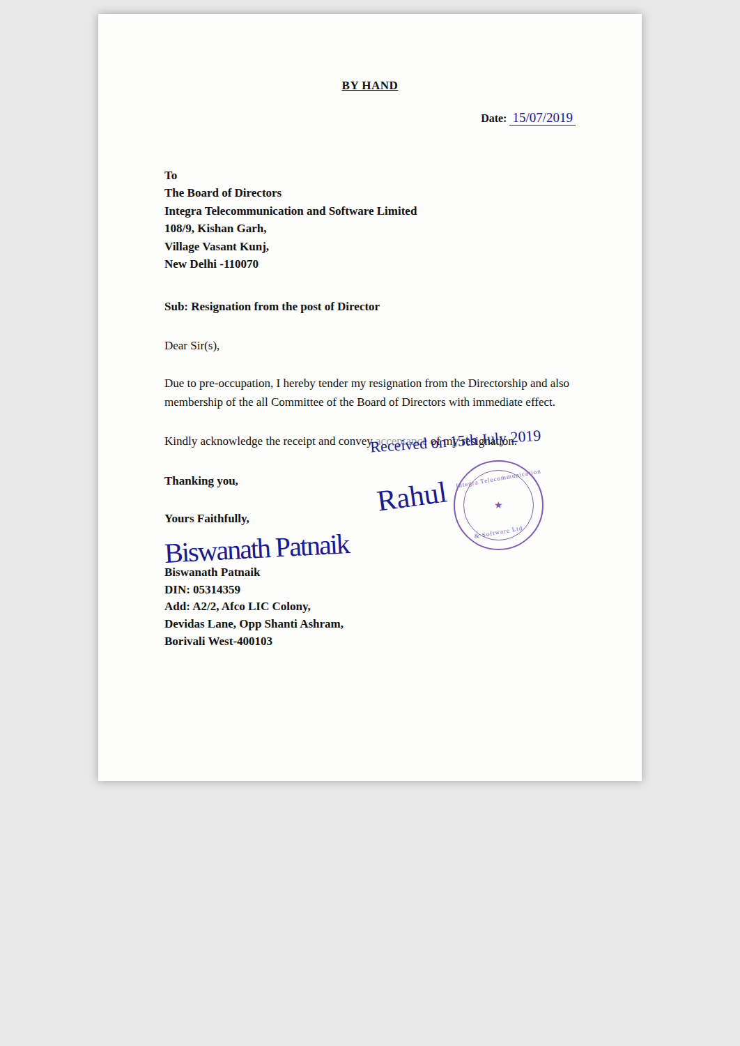BY HAND
Date: 15/07/2019
To
The Board of Directors
Integra Telecommunication and Software Limited
108/9, Kishan Garh,
Village Vasant Kunj,
New Delhi -110070
Sub: Resignation from the post of Director
Dear Sir(s),
Due to pre-occupation, I hereby tender my resignation from the Directorship and also membership of the all Committee of the Board of Directors with immediate effect.
Kindly acknowledge the receipt and convey acceptance of my resignation.
Thanking you,
Yours Faithfully,
Biswanath Patnaik
Biswanath Patnaik
DIN: 05314359
Add: A2/2, Afco LIC Colony,
Devidas Lane, Opp Shanti Ashram,
Borivali West-400103
Received on 15th July 2019
Rahul
Integra Telecommunication
★
& Software Ltd